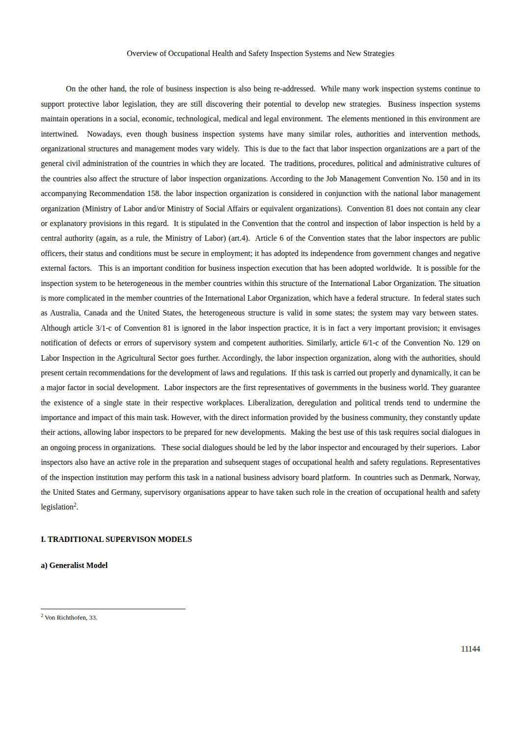Overview of Occupational Health and Safety Inspection Systems and New Strategies
On the other hand, the role of business inspection is also being re-addressed. While many work inspection systems continue to support protective labor legislation, they are still discovering their potential to develop new strategies. Business inspection systems maintain operations in a social, economic, technological, medical and legal environment. The elements mentioned in this environment are intertwined. Nowadays, even though business inspection systems have many similar roles, authorities and intervention methods, organizational structures and management modes vary widely. This is due to the fact that labor inspection organizations are a part of the general civil administration of the countries in which they are located. The traditions, procedures, political and administrative cultures of the countries also affect the structure of labor inspection organizations. According to the Job Management Convention No. 150 and in its accompanying Recommendation 158. the labor inspection organization is considered in conjunction with the national labor management organization (Ministry of Labor and/or Ministry of Social Affairs or equivalent organizations). Convention 81 does not contain any clear or explanatory provisions in this regard. It is stipulated in the Convention that the control and inspection of labor inspection is held by a central authority (again, as a rule, the Ministry of Labor) (art.4). Article 6 of the Convention states that the labor inspectors are public officers, their status and conditions must be secure in employment; it has adopted its independence from government changes and negative external factors. This is an important condition for business inspection execution that has been adopted worldwide. It is possible for the inspection system to be heterogeneous in the member countries within this structure of the International Labor Organization. The situation is more complicated in the member countries of the International Labor Organization, which have a federal structure. In federal states such as Australia, Canada and the United States, the heterogeneous structure is valid in some states; the system may vary between states. Although article 3/1-c of Convention 81 is ignored in the labor inspection practice, it is in fact a very important provision; it envisages notification of defects or errors of supervisory system and competent authorities. Similarly, article 6/1-c of the Convention No. 129 on Labor Inspection in the Agricultural Sector goes further. Accordingly, the labor inspection organization, along with the authorities, should present certain recommendations for the development of laws and regulations. If this task is carried out properly and dynamically, it can be a major factor in social development. Labor inspectors are the first representatives of governments in the business world. They guarantee the existence of a single state in their respective workplaces. Liberalization, deregulation and political trends tend to undermine the importance and impact of this main task. However, with the direct information provided by the business community, they constantly update their actions, allowing labor inspectors to be prepared for new developments. Making the best use of this task requires social dialogues in an ongoing process in organizations. These social dialogues should be led by the labor inspector and encouraged by their superiors. Labor inspectors also have an active role in the preparation and subsequent stages of occupational health and safety regulations. Representatives of the inspection institution may perform this task in a national business advisory board platform. In countries such as Denmark, Norway, the United States and Germany, supervisory organisations appear to have taken such role in the creation of occupational health and safety legislation2.
I. TRADITIONAL SUPERVISON MODELS
a) Generalist Model
2 Von Richthofen, 33.
11144